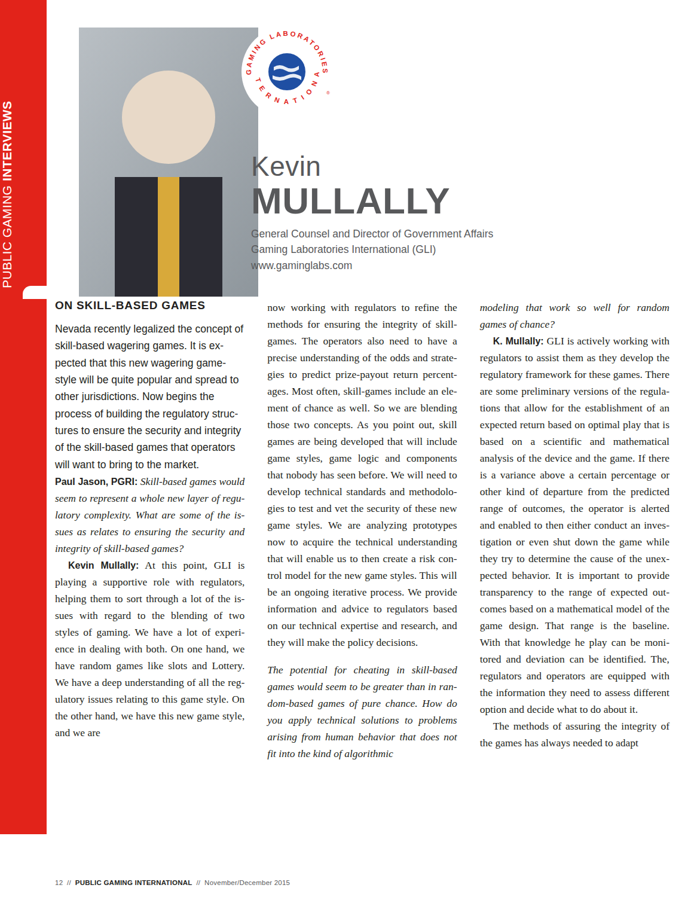PUBLIC GAMING INTERVIEWS
GAMING LABORATORIES I N T E R N A T I O N A L ®
Kevin
MULLALLY
General Counsel and Director of Government Affairs
Gaming Laboratories International (GLI)
www.gaminglabs.com
On Skill-Based Games
Nevada recently legalized the concept of skill-based wagering games. It is expected that this new wagering game-style will be quite popular and spread to other jurisdictions. Now begins the process of building the regulatory structures to ensure the security and integrity of the skill-based games that operators will want to bring to the market.
Paul Jason, PGRI: Skill-based games would seem to represent a whole new layer of regulatory complexity. What are some of the issues as relates to ensuring the security and integrity of skill-based games?
Kevin Mullally: At this point, GLI is playing a supportive role with regulators, helping them to sort through a lot of the issues with regard to the blending of two styles of gaming. We have a lot of experience in dealing with both. On one hand, we have random games like slots and Lottery. We have a deep understanding of all the regulatory issues relating to this game style. On the other hand, we have this new game style, and we are
now working with regulators to refine the methods for ensuring the integrity of skill-games. The operators also need to have a precise understanding of the odds and strategies to predict prize-payout return percentages. Most often, skill-games include an element of chance as well. So we are blending those two concepts. As you point out, skill games are being developed that will include game styles, game logic and components that nobody has seen before. We will need to develop technical standards and methodologies to test and vet the security of these new game styles. We are analyzing prototypes now to acquire the technical understanding that will enable us to then create a risk control model for the new game styles. This will be an ongoing iterative process. We provide information and advice to regulators based on our technical expertise and research, and they will make the policy decisions.
The potential for cheating in skill-based games would seem to be greater than in random-based games of pure chance. How do you apply technical solutions to problems arising from human behavior that does not fit into the kind of algorithmic
modeling that work so well for random games of chance?
K. Mullally: GLI is actively working with regulators to assist them as they develop the regulatory framework for these games. There are some preliminary versions of the regulations that allow for the establishment of an expected return based on optimal play that is based on a scientific and mathematical analysis of the device and the game. If there is a variance above a certain percentage or other kind of departure from the predicted range of outcomes, the operator is alerted and enabled to then either conduct an investigation or even shut down the game while they try to determine the cause of the unexpected behavior. It is important to provide transparency to the range of expected outcomes based on a mathematical model of the game design. That range is the baseline. With that knowledge he play can be monitored and deviation can be identified. The, regulators and operators are equipped with the information they need to assess different option and decide what to do about it.
The methods of assuring the integrity of the games has always needed to adapt
12 // PUBLIC GAMING INTERNATIONAL // November/December 2015